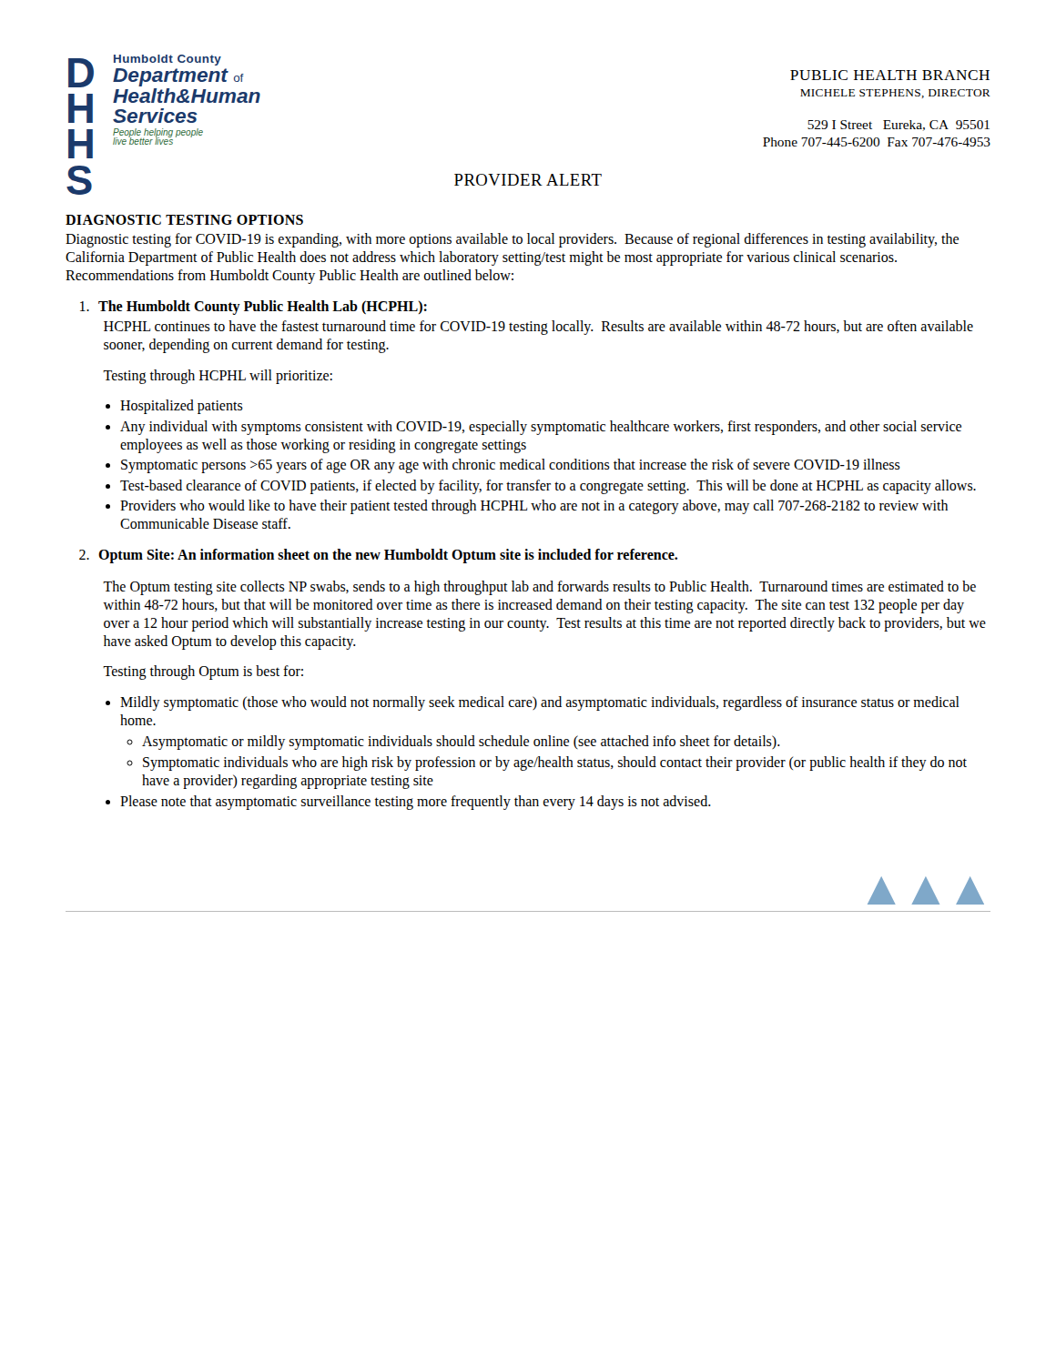DHHS
Humboldt County
Department of
Health&Human
Services
People helping people
live better lives
PUBLIC HEALTH BRANCH
MICHELE STEPHENS, DIRECTOR
529 I Street Eureka, CA 95501
Phone 707-445-6200 Fax 707-476-4953
PROVIDER ALERT
DIAGNOSTIC TESTING OPTIONS
Diagnostic testing for COVID-19 is expanding, with more options available to local providers. Because of regional differences in testing availability, the California Department of Public Health does not address which laboratory setting/test might be most appropriate for various clinical scenarios. Recommendations from Humboldt County Public Health are outlined below:
The Humboldt County Public Health Lab (HCPHL):
HCPHL continues to have the fastest turnaround time for COVID-19 testing locally. Results are available within 48-72 hours, but are often available sooner, depending on current demand for testing.
Testing through HCPHL will prioritize:
Hospitalized patients
Any individual with symptoms consistent with COVID-19, especially symptomatic healthcare workers, first responders, and other social service employees as well as those working or residing in congregate settings
Symptomatic persons >65 years of age OR any age with chronic medical conditions that increase the risk of severe COVID-19 illness
Test-based clearance of COVID patients, if elected by facility, for transfer to a congregate setting. This will be done at HCPHL as capacity allows.
Providers who would like to have their patient tested through HCPHL who are not in a category above, may call 707-268-2182 to review with Communicable Disease staff.
Optum Site: An information sheet on the new Humboldt Optum site is included for reference.
The Optum testing site collects NP swabs, sends to a high throughput lab and forwards results to Public Health. Turnaround times are estimated to be within 48-72 hours, but that will be monitored over time as there is increased demand on their testing capacity. The site can test 132 people per day over a 12 hour period which will substantially increase testing in our county. Test results at this time are not reported directly back to providers, but we have asked Optum to develop this capacity.
Testing through Optum is best for:
Mildly symptomatic (those who would not normally seek medical care) and asymptomatic individuals, regardless of insurance status or medical home.
Asymptomatic or mildly symptomatic individuals should schedule online (see attached info sheet for details).
Symptomatic individuals who are high risk by profession or by age/health status, should contact their provider (or public health if they do not have a provider) regarding appropriate testing site
Please note that asymptomatic surveillance testing more frequently than every 14 days is not advised.
▲▲▲